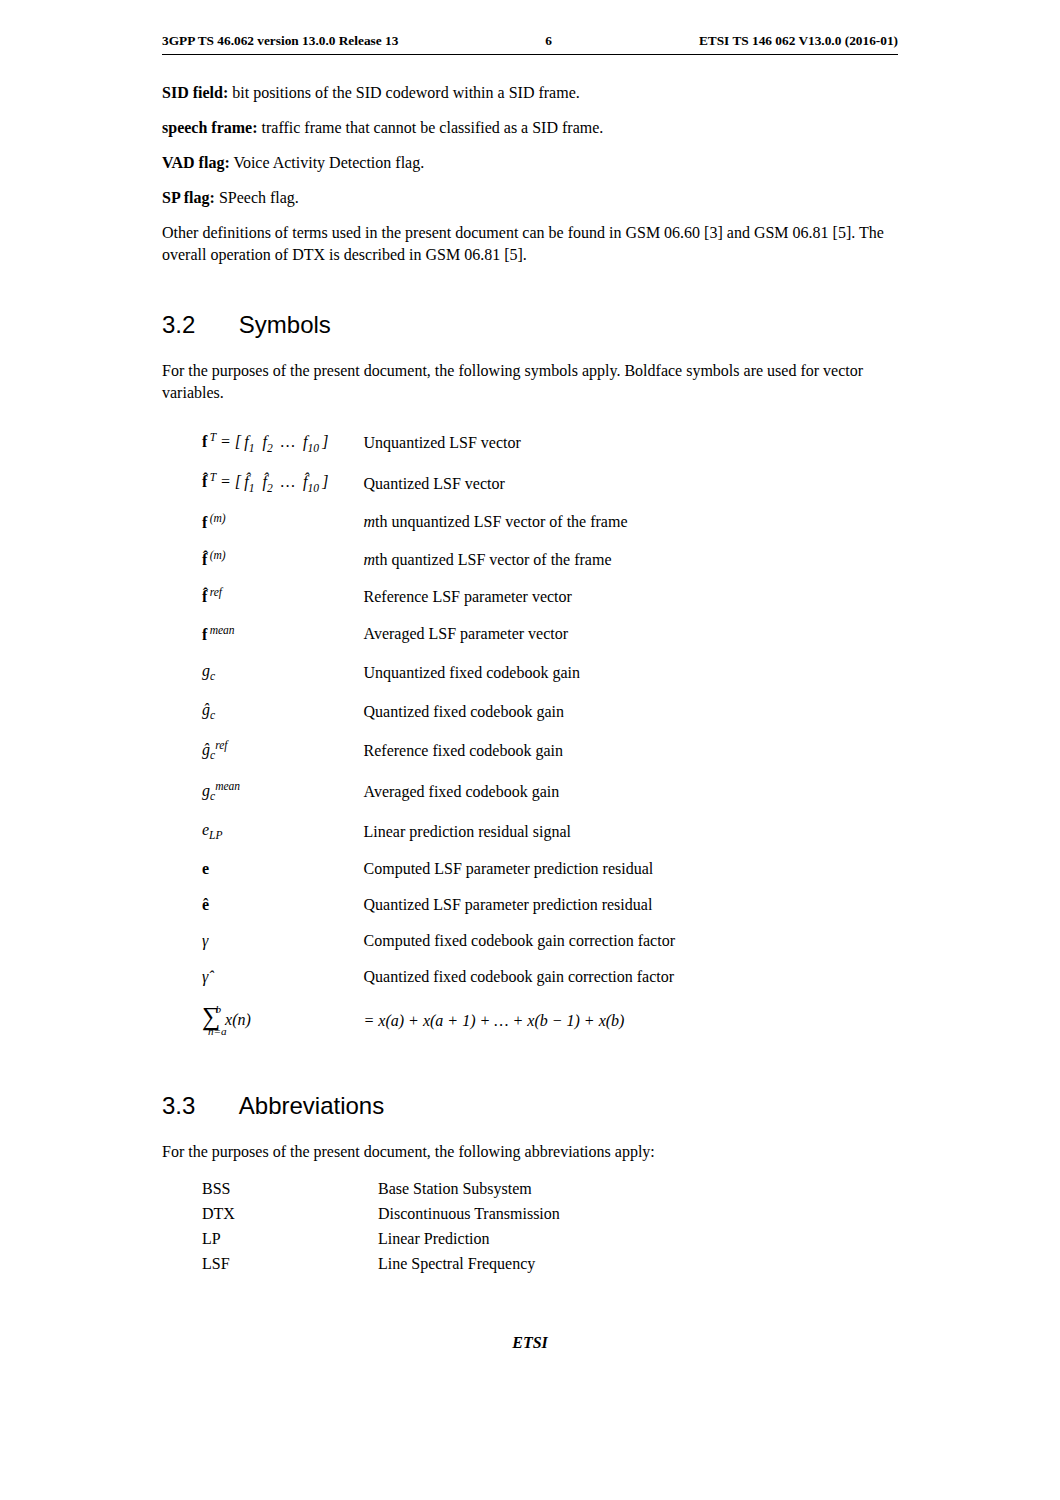3GPP TS 46.062 version 13.0.0 Release 13
6
ETSI TS 146 062 V13.0.0 (2016-01)
SID field: bit positions of the SID codeword within a SID frame.
speech frame: traffic frame that cannot be classified as a SID frame.
VAD flag: Voice Activity Detection flag.
SP flag: SPeech flag.
Other definitions of terms used in the present document can be found in GSM 06.60 [3] and GSM 06.81 [5]. The overall operation of DTX is described in GSM 06.81 [5].
3.2 Symbols
For the purposes of the present document, the following symbols apply. Boldface symbols are used for vector variables.
| f T = [ f 1 f 2 … f 10 ] | Unquantized LSF vector |
| f̂ T = [ f̂ 1 f̂ 2 … f̂ 10 ] | Quantized LSF vector |
| f ( m ) | m th unquantized LSF vector of the frame |
| f̂ ( m ) | m th quantized LSF vector of the frame |
| f̂ ref | Reference LSF parameter vector |
| f mean | Averaged LSF parameter vector |
| g c | Unquantized fixed codebook gain |
| ĝ c | Quantized fixed codebook gain |
| ĝ c ref | Reference fixed codebook gain |
| g c mean | Averaged fixed codebook gain |
| e LP | Linear prediction residual signal |
| e | Computed LSF parameter prediction residual |
| ê | Quantized LSF parameter prediction residual |
| γ | Computed fixed codebook gain correction factor |
| γ̂ | Quantized fixed codebook gain correction factor |
| ∑ n = a b x ( n ) | = x(a) + x(a + 1) + … + x(b − 1) + x(b) |
3.3 Abbreviations
For the purposes of the present document, the following abbreviations apply:
| BSS | Base Station Subsystem |
| DTX | Discontinuous Transmission |
| LP | Linear Prediction |
| LSF | Line Spectral Frequency |
ETSI